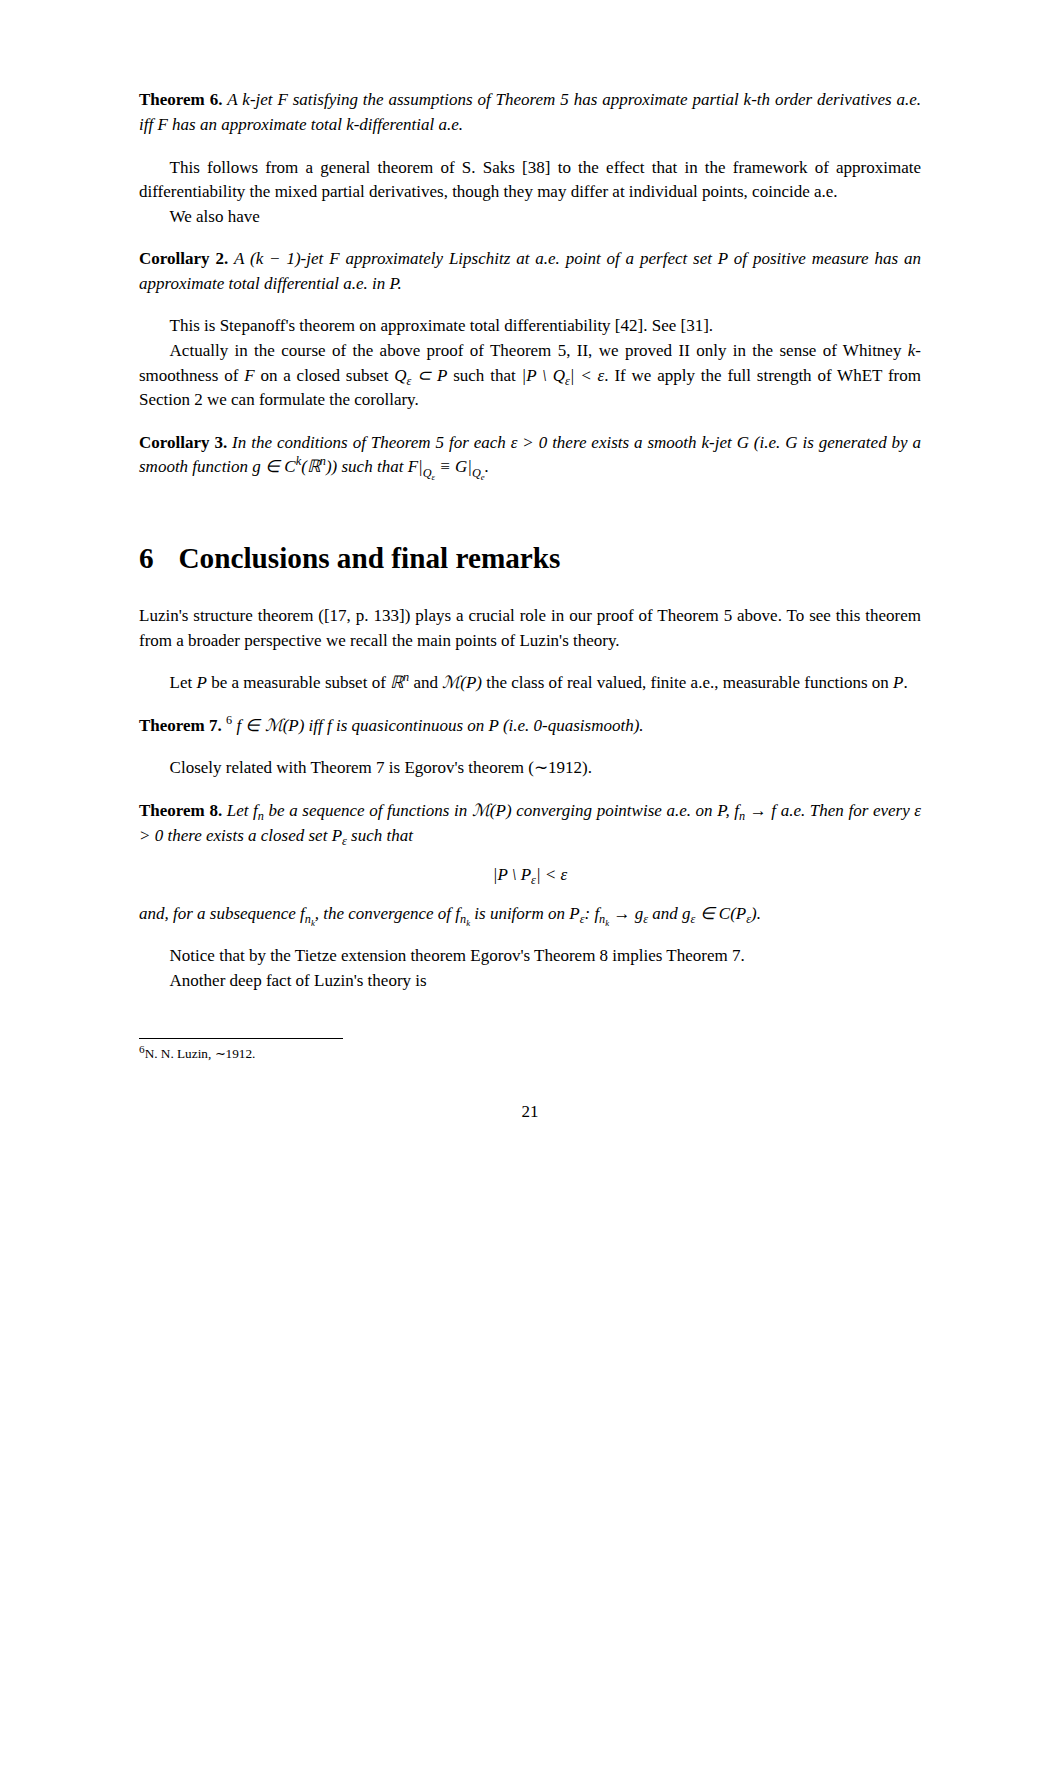Theorem 6. A k-jet F satisfying the assumptions of Theorem 5 has approximate partial k-th order derivatives a.e. iff F has an approximate total k-differential a.e.
This follows from a general theorem of S. Saks [38] to the effect that in the framework of approximate differentiability the mixed partial derivatives, though they may differ at individual points, coincide a.e.
We also have
Corollary 2. A (k − 1)-jet F approximately Lipschitz at a.e. point of a perfect set P of positive measure has an approximate total differential a.e. in P.
This is Stepanoff's theorem on approximate total differentiability [42]. See [31].
Actually in the course of the above proof of Theorem 5, II, we proved II only in the sense of Whitney k-smoothness of F on a closed subset Qε ⊂ P such that |P \ Qε| < ε. If we apply the full strength of WhET from Section 2 we can formulate the corollary.
Corollary 3. In the conditions of Theorem 5 for each ε > 0 there exists a smooth k-jet G (i.e. G is generated by a smooth function g ∈ Ck(ℝn)) such that F|Qε ≡ G|Qe.
6 Conclusions and final remarks
Luzin's structure theorem ([17, p. 133]) plays a crucial role in our proof of Theorem 5 above. To see this theorem from a broader perspective we recall the main points of Luzin's theory.
Let P be a measurable subset of ℝn and ℳ(P) the class of real valued, finite a.e., measurable functions on P.
Theorem 7. 6 f ∈ ℳ(P) iff f is quasicontinuous on P (i.e. 0-quasismooth).
Closely related with Theorem 7 is Egorov's theorem (∼1912).
Theorem 8. Let fn be a sequence of functions in ℳ(P) converging pointwise a.e. on P, fn → f a.e. Then for every ε > 0 there exists a closed set Pε such that
|P \ Pε| < ε
and, for a subsequence fnk, the convergence of fnk is uniform on Pε: fnk → gε and gε ∈ C(Pε).
Notice that by the Tietze extension theorem Egorov's Theorem 8 implies Theorem 7.
Another deep fact of Luzin's theory is
6N. N. Luzin, ∼1912.
21